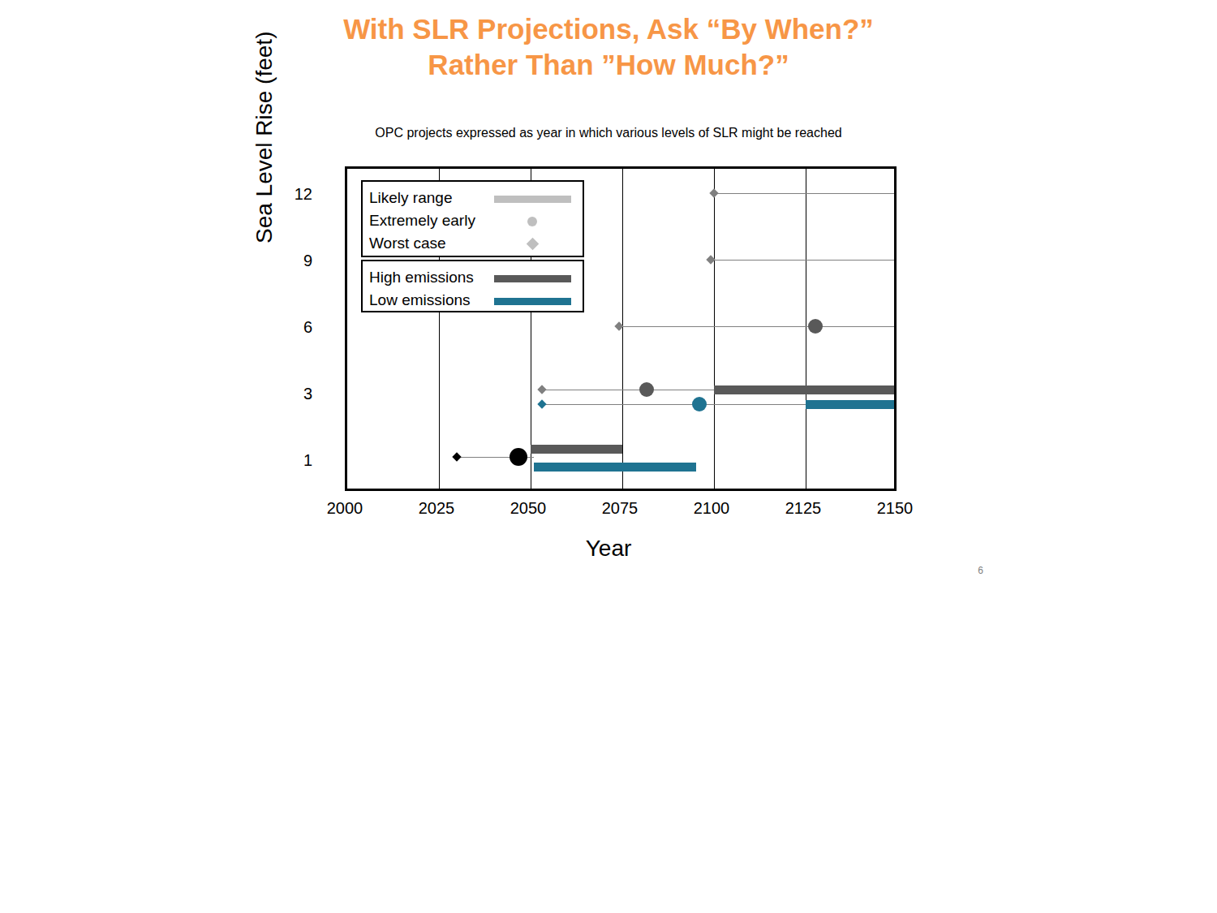With SLR Projections, Ask “By When?”
Rather Than ”How Much?”
OPC projects expressed as year in which various levels of SLR might be reached
Sea Level Rise (feet)
12
9
6
3
1
Likely range
Extremely early
Worst case
High emissions
Low emissions
2000
2025
2050
2075
2100
2125
2150
Year
6